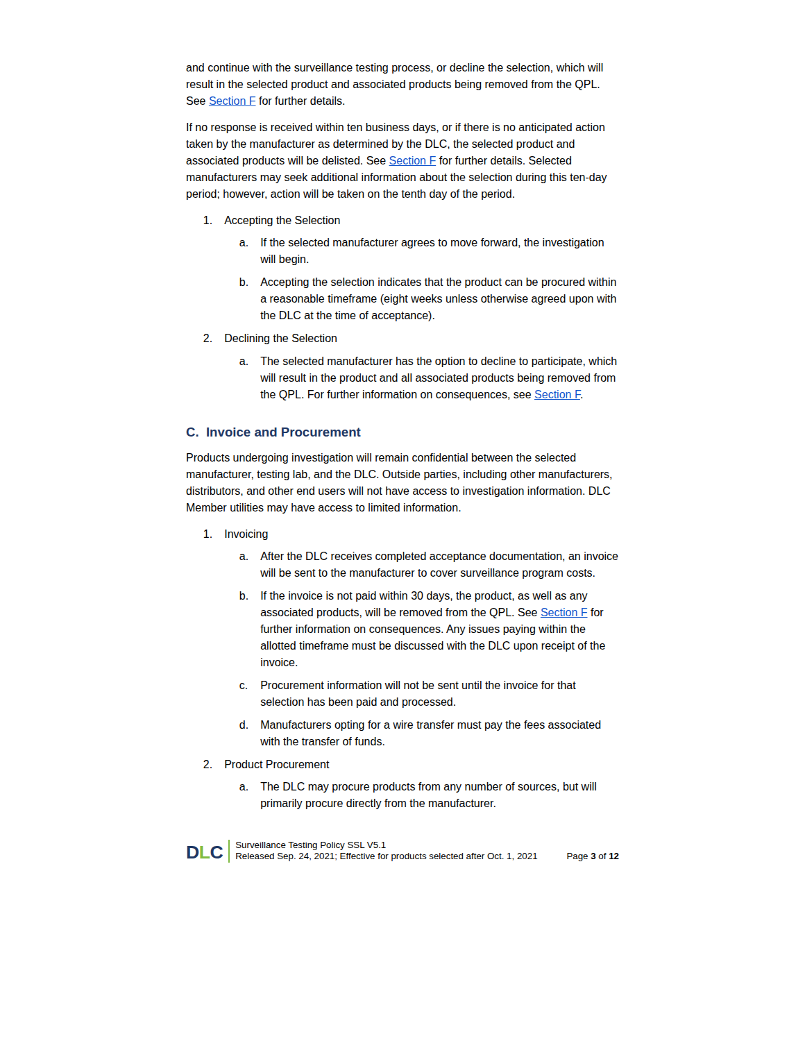and continue with the surveillance testing process, or decline the selection, which will result in the selected product and associated products being removed from the QPL. See Section F for further details.
If no response is received within ten business days, or if there is no anticipated action taken by the manufacturer as determined by the DLC, the selected product and associated products will be delisted. See Section F for further details. Selected manufacturers may seek additional information about the selection during this ten-day period; however, action will be taken on the tenth day of the period.
Accepting the Selection
If the selected manufacturer agrees to move forward, the investigation will begin.
Accepting the selection indicates that the product can be procured within a reasonable timeframe (eight weeks unless otherwise agreed upon with the DLC at the time of acceptance).
Declining the Selection
The selected manufacturer has the option to decline to participate, which will result in the product and all associated products being removed from the QPL. For further information on consequences, see Section F.
C. Invoice and Procurement
Products undergoing investigation will remain confidential between the selected manufacturer, testing lab, and the DLC. Outside parties, including other manufacturers, distributors, and other end users will not have access to investigation information. DLC Member utilities may have access to limited information.
Invoicing
After the DLC receives completed acceptance documentation, an invoice will be sent to the manufacturer to cover surveillance program costs.
If the invoice is not paid within 30 days, the product, as well as any associated products, will be removed from the QPL. See Section F for further information on consequences. Any issues paying within the allotted timeframe must be discussed with the DLC upon receipt of the invoice.
Procurement information will not be sent until the invoice for that selection has been paid and processed.
Manufacturers opting for a wire transfer must pay the fees associated with the transfer of funds.
Product Procurement
The DLC may procure products from any number of sources, but will primarily procure directly from the manufacturer.
DLC
Surveillance Testing Policy SSL V5.1
Released Sep. 24, 2021; Effective for products selected after Oct. 1, 2021
Page 3 of 12